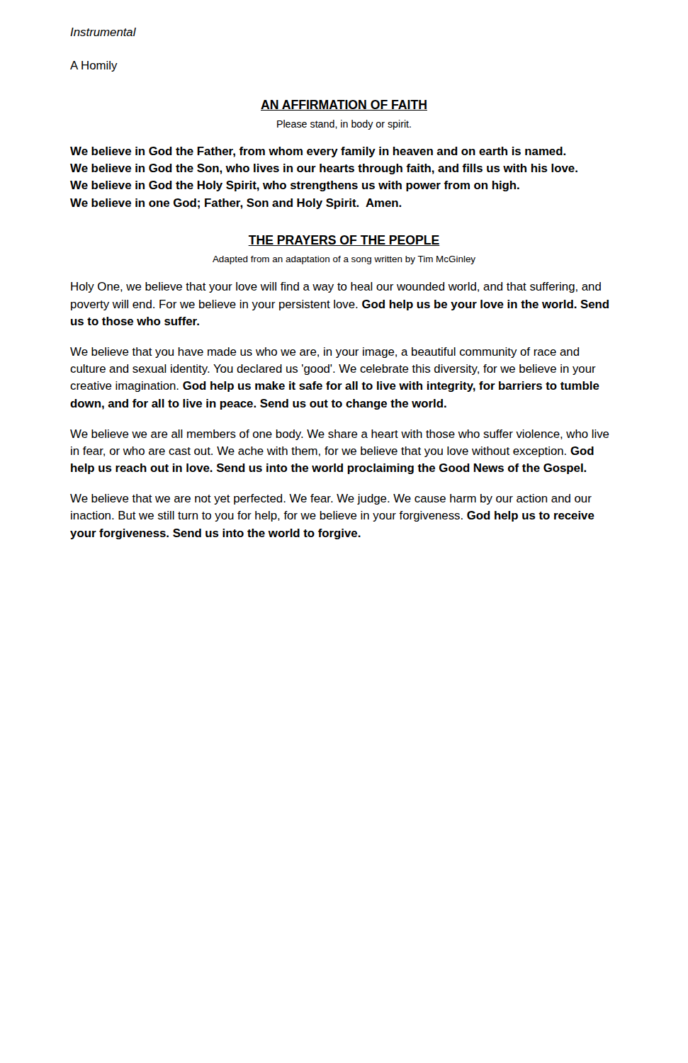Instrumental
A Homily
AN AFFIRMATION OF FAITH
Please stand, in body or spirit.
We believe in God the Father, from whom every family in heaven and on earth is named.
We believe in God the Son, who lives in our hearts through faith, and fills us with his love.
We believe in God the Holy Spirit, who strengthens us with power from on high.
We believe in one God; Father, Son and Holy Spirit. Amen.
THE PRAYERS OF THE PEOPLE
Adapted from an adaptation of a song written by Tim McGinley
Holy One, we believe that your love will find a way to heal our wounded world, and that suffering, and poverty will end. For we believe in your persistent love. God help us be your love in the world. Send us to those who suffer.
We believe that you have made us who we are, in your image, a beautiful community of race and culture and sexual identity. You declared us 'good'. We celebrate this diversity, for we believe in your creative imagination. God help us make it safe for all to live with integrity, for barriers to tumble down, and for all to live in peace. Send us out to change the world.
We believe we are all members of one body. We share a heart with those who suffer violence, who live in fear, or who are cast out. We ache with them, for we believe that you love without exception. God help us reach out in love. Send us into the world proclaiming the Good News of the Gospel.
We believe that we are not yet perfected. We fear. We judge. We cause harm by our action and our inaction. But we still turn to you for help, for we believe in your forgiveness. God help us to receive your forgiveness. Send us into the world to forgive.